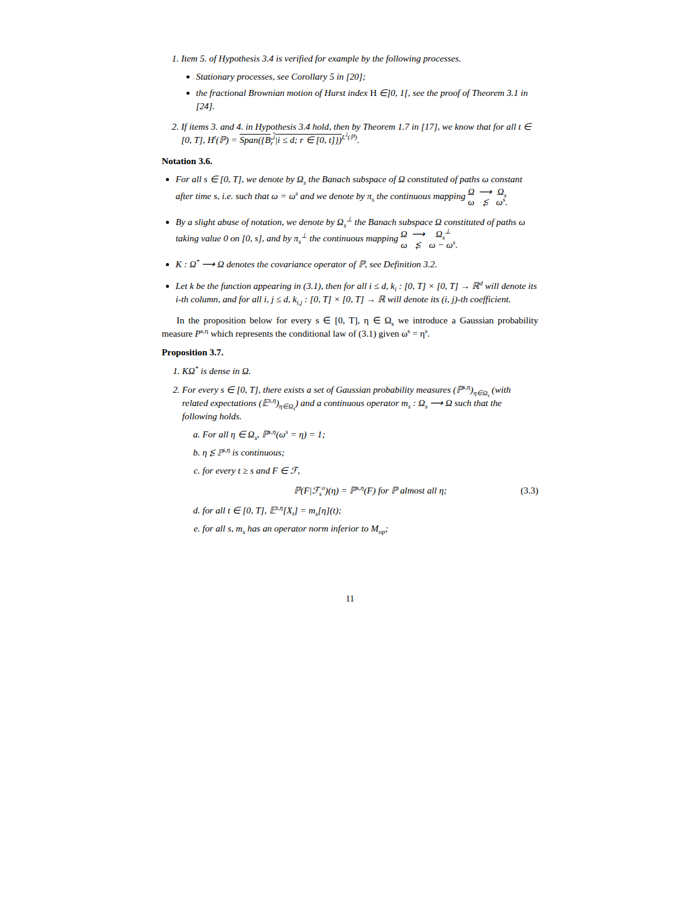Item 5. of Hypothesis 3.4 is verified for example by the following processes.
Stationary processes, see Corollary 5 in [20];
the fractional Brownian motion of Hurst index H ∈]0, 1[, see the proof of Theorem 3.1 in [24].
If items 3. and 4. in Hypothesis 3.4 hold, then by Theorem 1.7 in [17], we know that for all t ∈ [0, T], Ht(ℙ) = Span({Bri|i ≤ d; r ∈ [0, t]})L2(ℙ).
Notation 3.6.
For all s ∈ [0, T], we denote by Ωs the Banach subspace of Ω constituted of paths ω constant after time s, i.e. such that ω = ωs and we denote by πs the continuous mapping Ω⟶Ωs ω⥶ωs.
By a slight abuse of notation, we denote by Ωs⊥ the Banach subspace Ω constituted of paths ω taking value 0 on [0, s], and by πs⊥ the continuous mapping Ω⟶Ωs⊥ ω⥶ω − ωs.
K : Ω* ⟶ Ω denotes the covariance operator of ℙ, see Definition 3.2.
Let k be the function appearing in (3.1), then for all i ≤ d, ki : [0, T] × [0, T] → ℝd will denote its i-th column, and for all i, j ≤ d, ki,j : [0, T] × [0, T] → ℝ will denote its (i, j)-th coefficient.
In the proposition below for every s ∈ [0, T], η ∈ Ωs we introduce a Gaussian probability measure Ps,η which represents the conditional law of (3.1) given ωs = ηs.
Proposition 3.7.
KΩ* is dense in Ω.
For every s ∈ [0, T], there exists a set of Gaussian probability measures (ℙs,η)η∈Ωs (with related expectations (𝔼s,η)η∈Ωs) and a continuous operator ms : Ωs ⟶ Ω such that the following holds.
For all η ∈ Ωs, ℙs,η(ωs = η) = 1;
η ⥶ ℙs,η is continuous;
for every t ≥ s and F ∈ ℱ, ℙ(F|ℱso)(η) = ℙs,η(F) for ℙ almost all η;(3.3)
for all t ∈ [0, T], 𝔼s,η[Xt] = ms[η](t);
for all s, ms has an operator norm inferior to Mop;
11